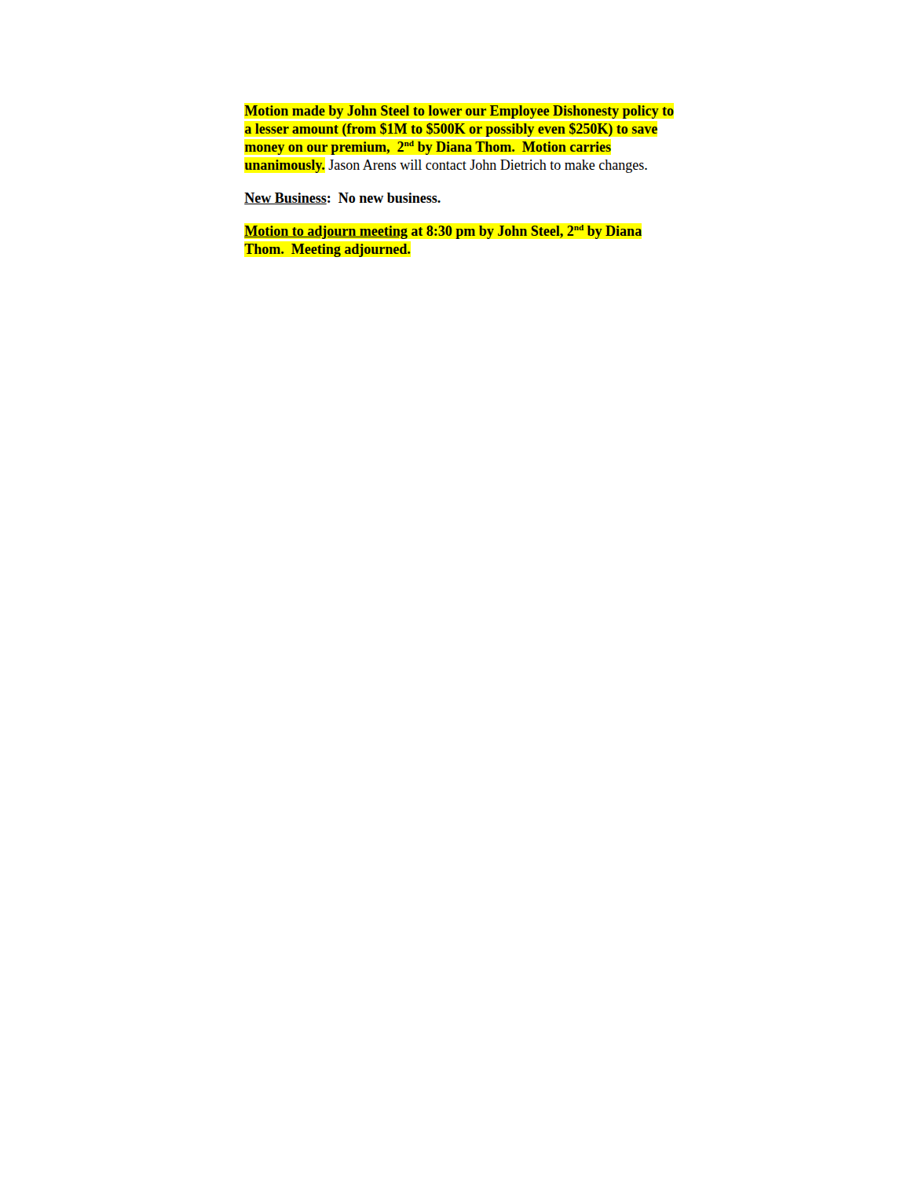Motion made by John Steel to lower our Employee Dishonesty policy to a lesser amount (from $1M to $500K or possibly even $250K) to save money on our premium, 2nd by Diana Thom. Motion carries unanimously. Jason Arens will contact John Dietrich to make changes.
New Business: No new business.
Motion to adjourn meeting at 8:30 pm by John Steel, 2nd by Diana Thom. Meeting adjourned.